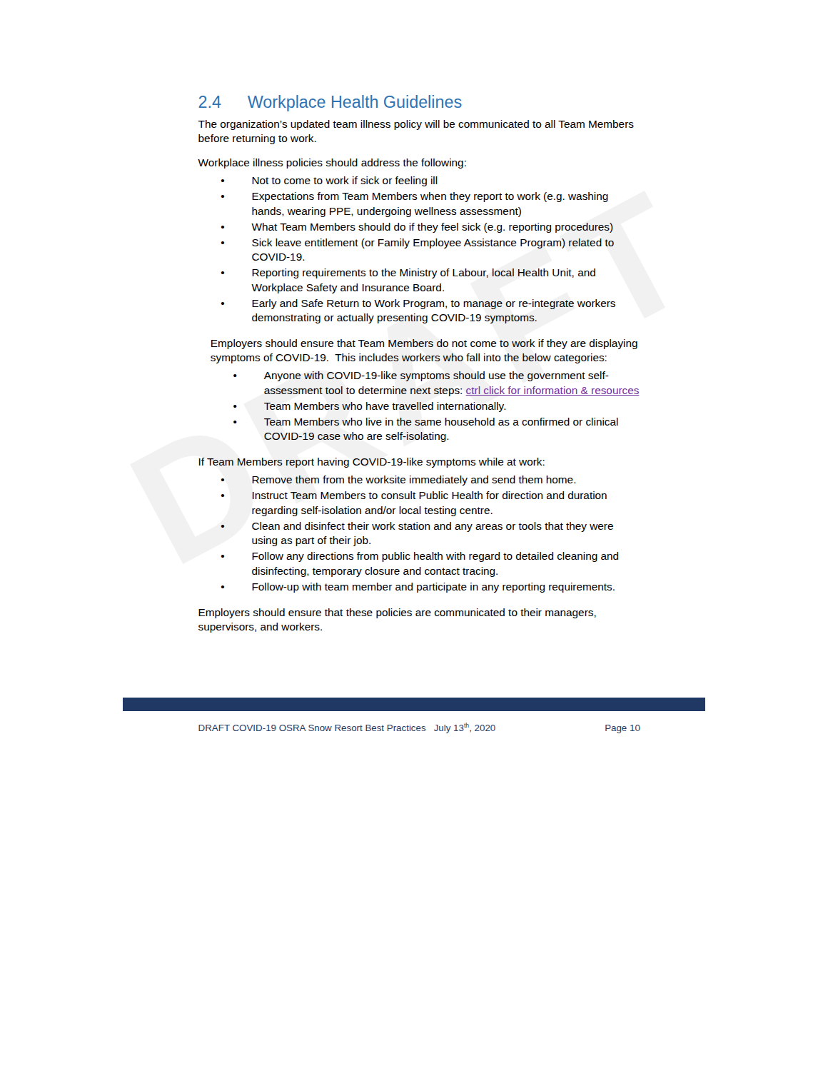DRAFT
2.4 Workplace Health Guidelines
The organization’s updated team illness policy will be communicated to all Team Members before returning to work.
Workplace illness policies should address the following:
Not to come to work if sick or feeling ill
Expectations from Team Members when they report to work (e.g. washing hands, wearing PPE, undergoing wellness assessment)
What Team Members should do if they feel sick (e.g. reporting procedures)
Sick leave entitlement (or Family Employee Assistance Program) related to COVID-19.
Reporting requirements to the Ministry of Labour, local Health Unit, and Workplace Safety and Insurance Board.
Early and Safe Return to Work Program, to manage or re-integrate workers demonstrating or actually presenting COVID-19 symptoms.
Employers should ensure that Team Members do not come to work if they are displaying symptoms of COVID-19. This includes workers who fall into the below categories:
Anyone with COVID-19-like symptoms should use the government self-assessment tool to determine next steps: ctrl click for information & resources
Team Members who have travelled internationally.
Team Members who live in the same household as a confirmed or clinical COVID-19 case who are self-isolating.
If Team Members report having COVID-19-like symptoms while at work:
Remove them from the worksite immediately and send them home.
Instruct Team Members to consult Public Health for direction and duration regarding self-isolation and/or local testing centre.
Clean and disinfect their work station and any areas or tools that they were using as part of their job.
Follow any directions from public health with regard to detailed cleaning and disinfecting, temporary closure and contact tracing.
Follow-up with team member and participate in any reporting requirements.
Employers should ensure that these policies are communicated to their managers, supervisors, and workers.
DRAFT COVID-19 OSRA Snow Resort Best Practices July 13th, 2020 Page 10